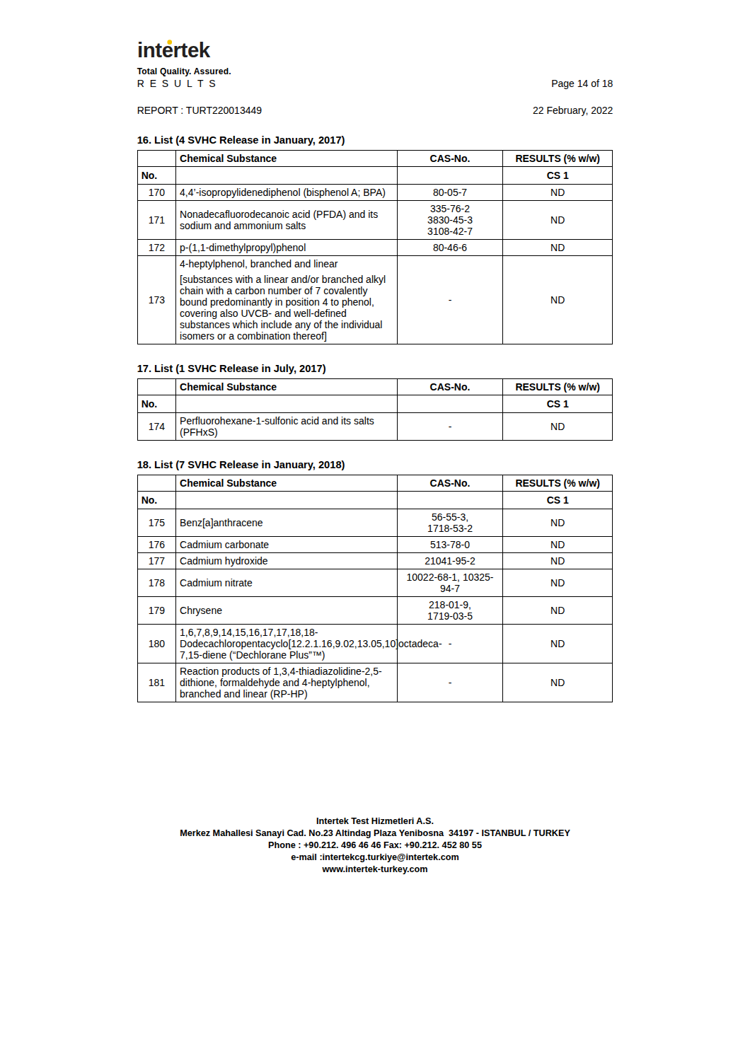intertek
Total Quality. Assured.
R E S U L T S
Page 14 of 18
REPORT : TURT220013449
22 February, 2022
16. List (4 SVHC Release in January, 2017)
| | Chemical Substance | CAS-No. | RESULTS (% w/w) |
| --- | --- | --- | --- |
| No. | | | CS 1 |
| 170 | 4,4’-isopropylidenediphenol (bisphenol A; BPA) | 80-05-7 | ND |
| 171 | Nonadecafluorodecanoic acid (PFDA) and its sodium and ammonium salts | 335-76-2 3830-45-3 3108-42-7 | ND |
| 172 | p-(1,1-dimethylpropyl)phenol | 80-46-6 | ND |
| 173 | 4-heptylphenol, branched and linear [substances with a linear and/or branched alkyl chain with a carbon number of 7 covalently bound predominantly in position 4 to phenol, covering also UVCB- and well-defined substances which include any of the individual isomers or a combination thereof] | - | ND |
17. List (1 SVHC Release in July, 2017)
| | Chemical Substance | CAS-No. | RESULTS (% w/w) |
| --- | --- | --- | --- |
| No. | | | CS 1 |
| 174 | Perfluorohexane-1-sulfonic acid and its salts (PFHxS) | - | ND |
18. List (7 SVHC Release in January, 2018)
| | Chemical Substance | CAS-No. | RESULTS (% w/w) |
| --- | --- | --- | --- |
| No. | | | CS 1 |
| 175 | Benz[a]anthracene | 56-55-3, 1718-53-2 | ND |
| 176 | Cadmium carbonate | 513-78-0 | ND |
| 177 | Cadmium hydroxide | 21041-95-2 | ND |
| 178 | Cadmium nitrate | 10022-68-1, 10325-94-7 | ND |
| 179 | Chrysene | 218-01-9, 1719-03-5 | ND |
| 180 | 1,6,7,8,9,14,15,16,17,17,18,18-Dodecachloropentacyclo[12.2.1.16,9.02,13.05,10]octadeca-7,15-diene (“Dechlorane Plus”™) | - | ND |
| 181 | Reaction products of 1,3,4-thiadiazolidine-2,5-dithione, formaldehyde and 4-heptylphenol, branched and linear (RP-HP) | - | ND |
Intertek Test Hizmetleri A.S.
Merkez Mahallesi Sanayi Cad. No.23 Altindag Plaza Yenibosna 34197 - ISTANBUL / TURKEY
Phone : +90.212. 496 46 46 Fax: +90.212. 452 80 55
e-mail :intertekcg.turkiye@intertek.com
www.intertek-turkey.com